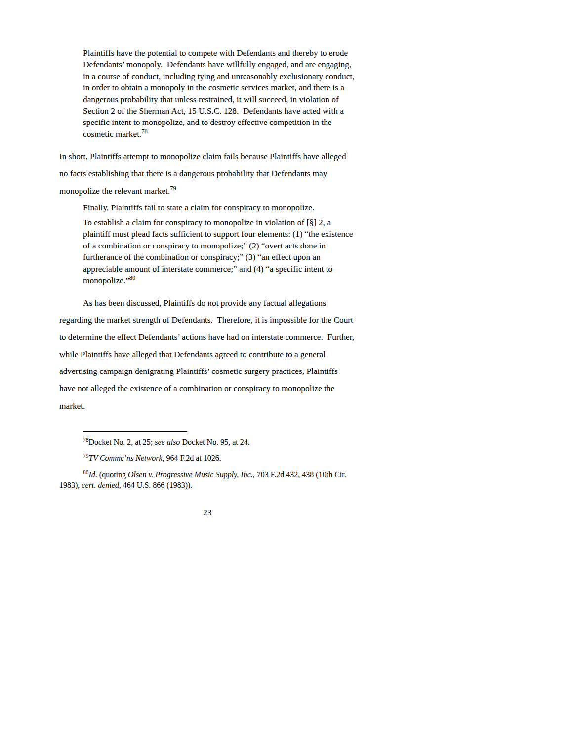Plaintiffs have the potential to compete with Defendants and thereby to erode Defendants’ monopoly. Defendants have willfully engaged, and are engaging, in a course of conduct, including tying and unreasonably exclusionary conduct, in order to obtain a monopoly in the cosmetic services market, and there is a dangerous probability that unless restrained, it will succeed, in violation of Section 2 of the Sherman Act, 15 U.S.C. 128. Defendants have acted with a specific intent to monopolize, and to destroy effective competition in the cosmetic market.78
In short, Plaintiffs attempt to monopolize claim fails because Plaintiffs have alleged no facts establishing that there is a dangerous probability that Defendants may monopolize the relevant market.79
Finally, Plaintiffs fail to state a claim for conspiracy to monopolize.
To establish a claim for conspiracy to monopolize in violation of [§] 2, a plaintiff must plead facts sufficient to support four elements: (1) “the existence of a combination or conspiracy to monopolize;” (2) “overt acts done in furtherance of the combination or conspiracy;” (3) “an effect upon an appreciable amount of interstate commerce;” and (4) “a specific intent to monopolize.”80
As has been discussed, Plaintiffs do not provide any factual allegations regarding the market strength of Defendants. Therefore, it is impossible for the Court to determine the effect Defendants’ actions have had on interstate commerce. Further, while Plaintiffs have alleged that Defendants agreed to contribute to a general advertising campaign denigrating Plaintiffs’ cosmetic surgery practices, Plaintiffs have not alleged the existence of a combination or conspiracy to monopolize the market.
78Docket No. 2, at 25; see also Docket No. 95, at 24.
79TV Commc’ns Network, 964 F.2d at 1026.
80Id. (quoting Olsen v. Progressive Music Supply, Inc., 703 F.2d 432, 438 (10th Cir. 1983), cert. denied, 464 U.S. 866 (1983)).
23